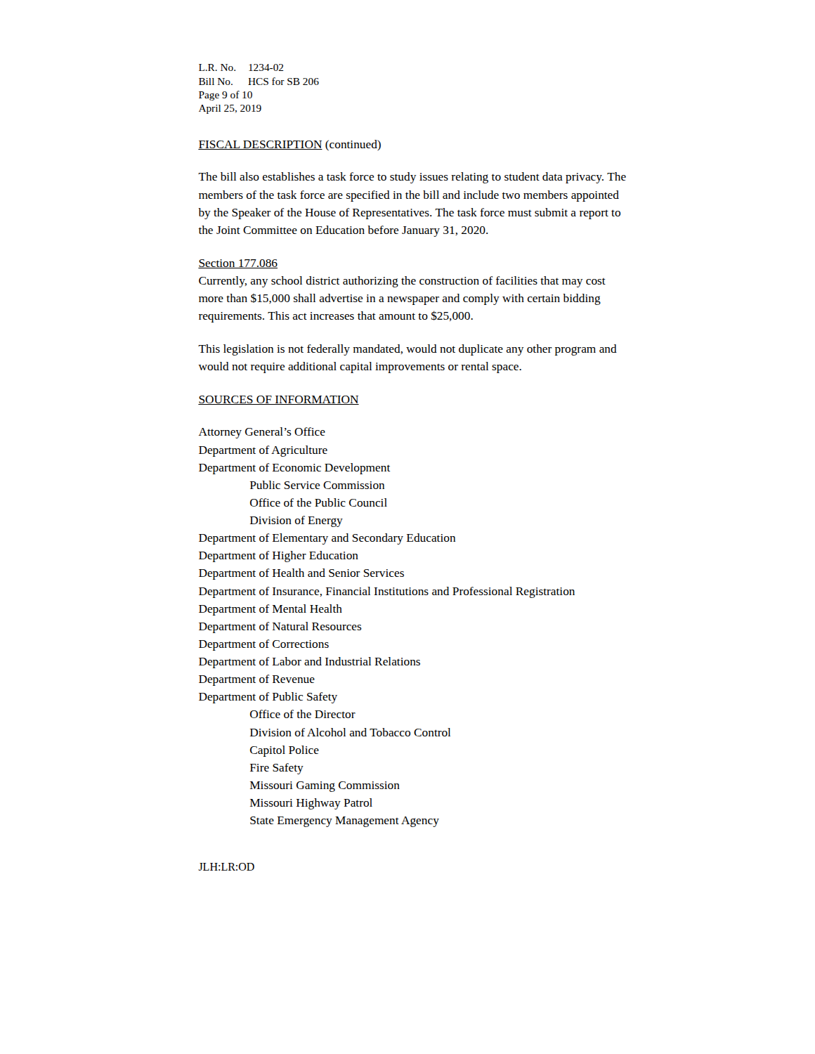L.R. No. 1234-02 Bill No. HCS for SB 206 Page 9 of 10 April 25, 2019
FISCAL DESCRIPTION (continued)
The bill also establishes a task force to study issues relating to student data privacy. The members of the task force are specified in the bill and include two members appointed by the Speaker of the House of Representatives. The task force must submit a report to the Joint Committee on Education before January 31, 2020.
Section 177.086
Currently, any school district authorizing the construction of facilities that may cost more than $15,000 shall advertise in a newspaper and comply with certain bidding requirements. This act increases that amount to $25,000.
This legislation is not federally mandated, would not duplicate any other program and would not require additional capital improvements or rental space.
SOURCES OF INFORMATION
Attorney General’s Office
Department of Agriculture
Department of Economic Development
Public Service Commission
Office of the Public Council
Division of Energy
Department of Elementary and Secondary Education
Department of Higher Education
Department of Health and Senior Services
Department of Insurance, Financial Institutions and Professional Registration
Department of Mental Health
Department of Natural Resources
Department of Corrections
Department of Labor and Industrial Relations
Department of Revenue
Department of Public Safety
Office of the Director
Division of Alcohol and Tobacco Control
Capitol Police
Fire Safety
Missouri Gaming Commission
Missouri Highway Patrol
State Emergency Management Agency
JLH:LR:OD